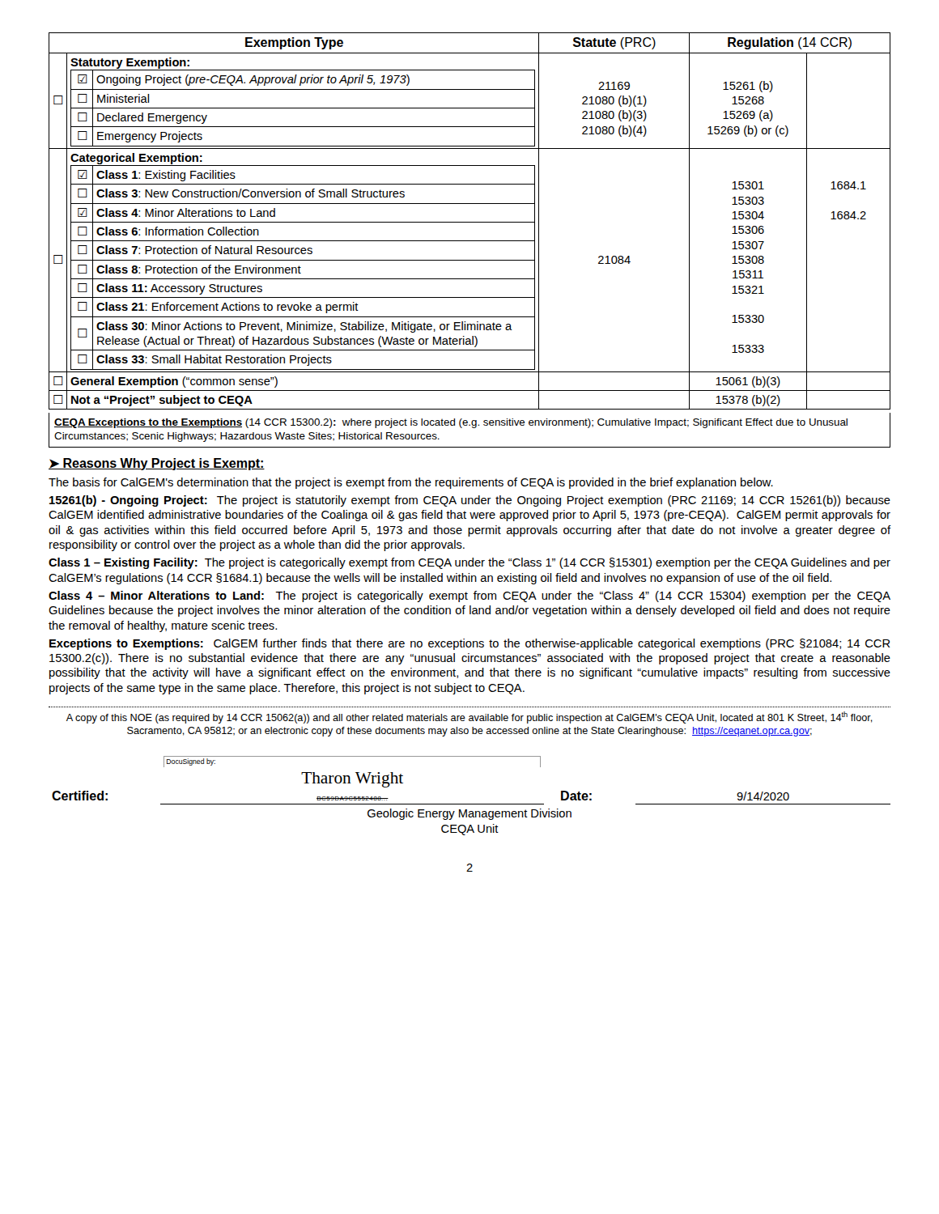| Exemption Type | Statute (PRC) | Regulation (14 CCR) |
| --- | --- | --- |
| ☐ | Statutory Exemption: / ☑ / Ongoing Project ( pre-CEQA. Approval prior to April 5, 1973 ) / / ☐ / Ministerial / / ☐ / Declared Emergency / / ☐ / Emergency Projects / | 21169 21080 (b)(1) 21080 (b)(3) 21080 (b)(4) | 15261 (b) 15268 15269 (a) 15269 (b) or (c) | |
| ☐ | Categorical Exemption: / ☑ / Class 1 : Existing Facilities / / ☐ / Class 3 : New Construction/Conversion of Small Structures / / ☑ / Class 4 : Minor Alterations to Land / / ☐ / Class 6 : Information Collection / / ☐ / Class 7 : Protection of Natural Resources / / ☐ / Class 8 : Protection of the Environment / / ☐ / Class 11: Accessory Structures / / ☐ / Class 21 : Enforcement Actions to revoke a permit / / ☐ / Class 30 : Minor Actions to Prevent, Minimize, Stabilize, Mitigate, or Eliminate a Release (Actual or Threat) of Hazardous Substances (Waste or Material) / / ☐ / Class 33 : Small Habitat Restoration Projects / | 21084 | 15301 15303 15304 15306 15307 15308 15311 15321 15330 15333 | 1684.1 1684.2 |
| ☐ | General Exemption (“common sense”) | | 15061 (b)(3) | |
| ☐ | Not a “Project” subject to CEQA | | 15378 (b)(2) | |
CEQA Exceptions to the Exemptions (14 CCR 15300.2): where project is located (e.g. sensitive environment); Cumulative Impact; Significant Effect due to Unusual Circumstances; Scenic Highways; Hazardous Waste Sites; Historical Resources.
➤ Reasons Why Project is Exempt:
The basis for CalGEM's determination that the project is exempt from the requirements of CEQA is provided in the brief explanation below.
15261(b) - Ongoing Project: The project is statutorily exempt from CEQA under the Ongoing Project exemption (PRC 21169; 14 CCR 15261(b)) because CalGEM identified administrative boundaries of the Coalinga oil & gas field that were approved prior to April 5, 1973 (pre-CEQA). CalGEM permit approvals for oil & gas activities within this field occurred before April 5, 1973 and those permit approvals occurring after that date do not involve a greater degree of responsibility or control over the project as a whole than did the prior approvals.
Class 1 – Existing Facility: The project is categorically exempt from CEQA under the “Class 1” (14 CCR §15301) exemption per the CEQA Guidelines and per CalGEM’s regulations (14 CCR §1684.1) because the wells will be installed within an existing oil field and involves no expansion of use of the oil field.
Class 4 – Minor Alterations to Land: The project is categorically exempt from CEQA under the “Class 4” (14 CCR 15304) exemption per the CEQA Guidelines because the project involves the minor alteration of the condition of land and/or vegetation within a densely developed oil field and does not require the removal of healthy, mature scenic trees.
Exceptions to Exemptions: CalGEM further finds that there are no exceptions to the otherwise-applicable categorical exemptions (PRC §21084; 14 CCR 15300.2(c)). There is no substantial evidence that there are any “unusual circumstances” associated with the proposed project that create a reasonable possibility that the activity will have a significant effect on the environment, and that there is no significant “cumulative impacts” resulting from successive projects of the same type in the same place. Therefore, this project is not subject to CEQA.
A copy of this NOE (as required by 14 CCR 15062(a)) and all other related materials are available for public inspection at CalGEM's CEQA Unit, located at 801 K Street, 14th floor, Sacramento, CA 95812; or an electronic copy of these documents may also be accessed online at the State Clearinghouse: https://ceqanet.opr.ca.gov;
| Certified: | DocuSigned by: Tharon Wright BC59DA9C5552488... | Date: | 9/14/2020 |
Geologic Energy Management Division
CEQA Unit
2